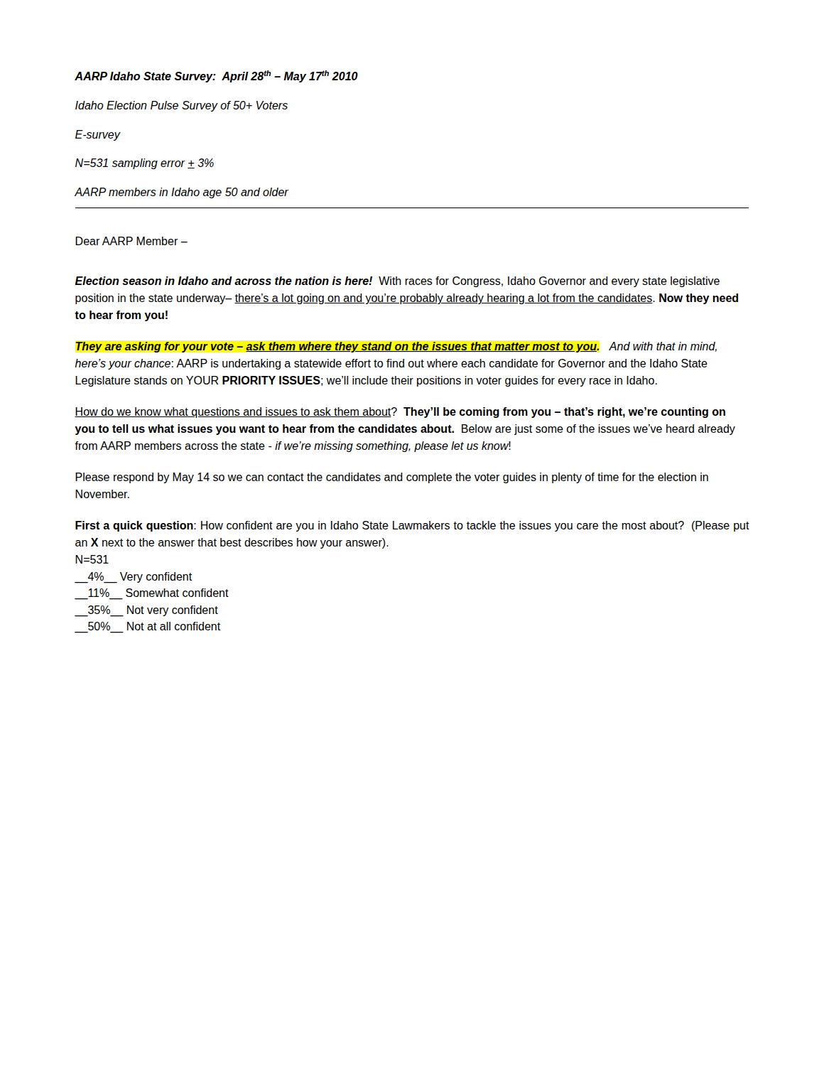AARP Idaho State Survey: April 28th – May 17th 2010
Idaho Election Pulse Survey of 50+ Voters
E-survey
N=531 sampling error + 3%
AARP members in Idaho age 50 and older
Dear AARP Member –
Election season in Idaho and across the nation is here! With races for Congress, Idaho Governor and every state legislative position in the state underway– there’s a lot going on and you’re probably already hearing a lot from the candidates. Now they need to hear from you!
They are asking for your vote – ask them where they stand on the issues that matter most to you. And with that in mind, here’s your chance: AARP is undertaking a statewide effort to find out where each candidate for Governor and the Idaho State Legislature stands on YOUR PRIORITY ISSUES; we’ll include their positions in voter guides for every race in Idaho.
How do we know what questions and issues to ask them about? They’ll be coming from you – that’s right, we’re counting on you to tell us what issues you want to hear from the candidates about. Below are just some of the issues we’ve heard already from AARP members across the state - if we’re missing something, please let us know!
Please respond by May 14 so we can contact the candidates and complete the voter guides in plenty of time for the election in November.
First a quick question: How confident are you in Idaho State Lawmakers to tackle the issues you care the most about? (Please put an X next to the answer that best describes how your answer).
N=531
__4%__ Very confident
__11%__ Somewhat confident
__35%__ Not very confident
__50%__ Not at all confident